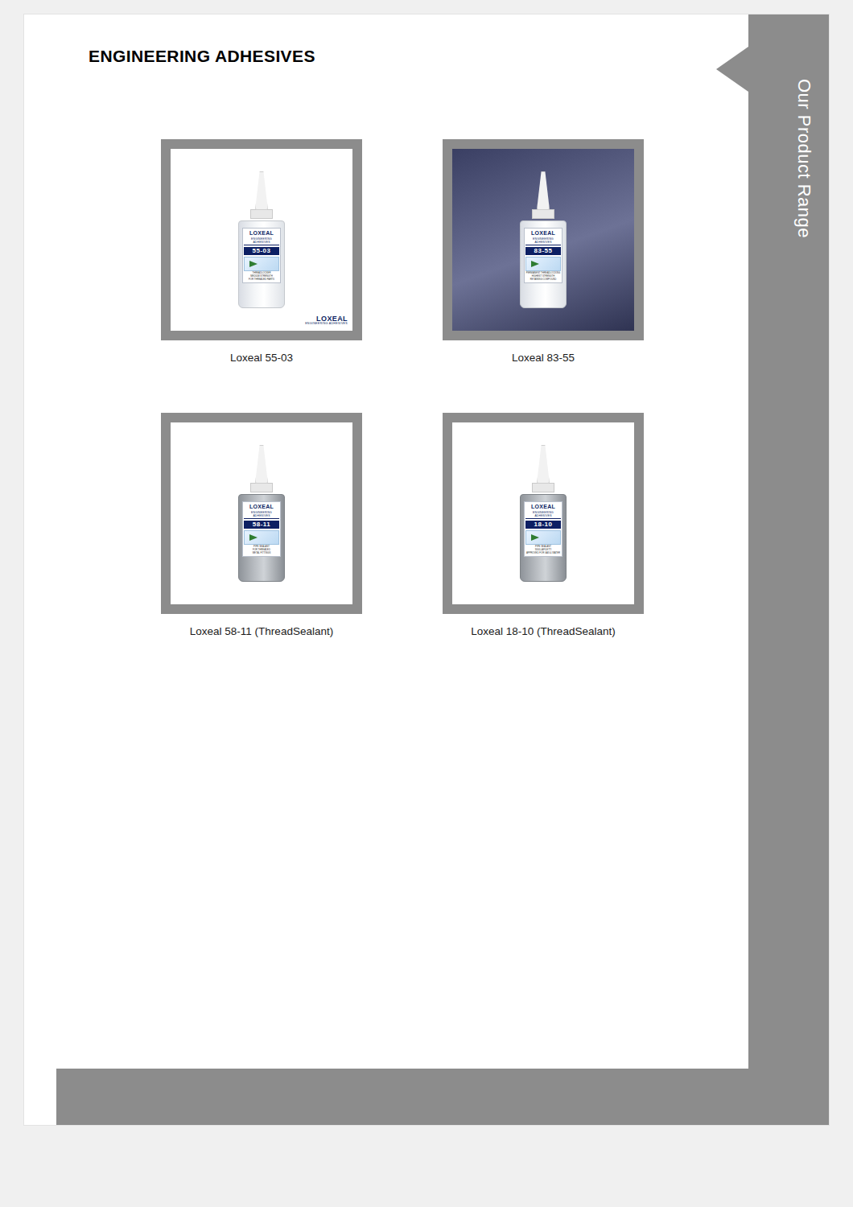Our Product Range
ENGINEERING ADHESIVES
| LOXEAL ENGINEERING ADHESIVES 55-03 THREADLOCKER MEDIUM STRENGTH FOR THREADED PARTS LOXEAL ENGINEERING ADHESIVES Loxeal 55-03 | LOXEAL ENGINEERING ADHESIVES 83-55 PERMANENT THREADLOCKING HIGHEST STRENGTH RETAINING COMPOUND Loxeal 83-55 |
| LOXEAL ENGINEERING ADHESIVES 58-11 PIPE SEALANT FOR THREADED METAL FITTINGS Loxeal 58-11 (ThreadSealant) | LOXEAL ENGINEERING ADHESIVES 18-10 PIPE SEALANT SIGILLAFILETTI APPROVED FOR GAS & WATER Loxeal 18-10 (ThreadSealant) |